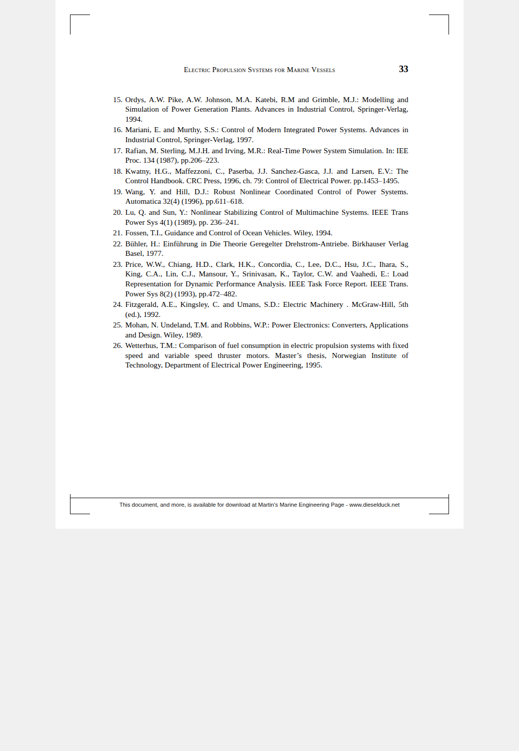Electric Propulsion Systems for Marine Vessels
33
15. Ordys, A.W. Pike, A.W. Johnson, M.A. Katebi, R.M and Grimble, M.J.: Modelling and Simulation of Power Generation Plants. Advances in Industrial Control, Springer-Verlag, 1994.
16. Mariani, E. and Murthy, S.S.: Control of Modern Integrated Power Systems. Advances in Industrial Control, Springer-Verlag, 1997.
17. Rafian, M. Sterling, M.J.H. and Irving, M.R.: Real-Time Power System Simulation. In: IEE Proc. 134 (1987), pp.206–223.
18. Kwatny, H.G., Maffezzoni, C., Paserba, J.J. Sanchez-Gasca, J.J. and Larsen, E.V.: The Control Handbook. CRC Press, 1996, ch. 79: Control of Electrical Power. pp.1453–1495.
19. Wang, Y. and Hill, D.J.: Robust Nonlinear Coordinated Control of Power Systems. Automatica 32(4) (1996), pp.611–618.
20. Lu, Q. and Sun, Y.: Nonlinear Stabilizing Control of Multimachine Systems. IEEE Trans Power Sys 4(1) (1989), pp. 236–241.
21. Fossen, T.I., Guidance and Control of Ocean Vehicles. Wiley, 1994.
22. Bühler, H.: Einführung in Die Theorie Geregelter Drehstrom-Antriebe. Birkhauser Verlag Basel, 1977.
23. Price, W.W., Chiang, H.D., Clark, H.K., Concordia, C., Lee, D.C., Hsu, J.C., Ihara, S., King, C.A., Lin, C.J., Mansour, Y., Srinivasan, K., Taylor, C.W. and Vaahedi, E.: Load Representation for Dynamic Performance Analysis. IEEE Task Force Report. IEEE Trans. Power Sys 8(2) (1993), pp.472–482.
24. Fitzgerald, A.E., Kingsley, C. and Umans, S.D.: Electric Machinery . McGraw-Hill, 5th (ed.), 1992.
25. Mohan, N. Undeland, T.M. and Robbins, W.P.: Power Electronics: Converters, Applications and Design. Wiley, 1989.
26. Wetterhus, T.M.: Comparison of fuel consumption in electric propulsion systems with fixed speed and variable speed thruster motors. Master’s thesis, Norwegian Institute of Technology, Department of Electrical Power Engineering, 1995.
This document, and more, is available for download at Martin's Marine Engineering Page - www.dieselduck.net